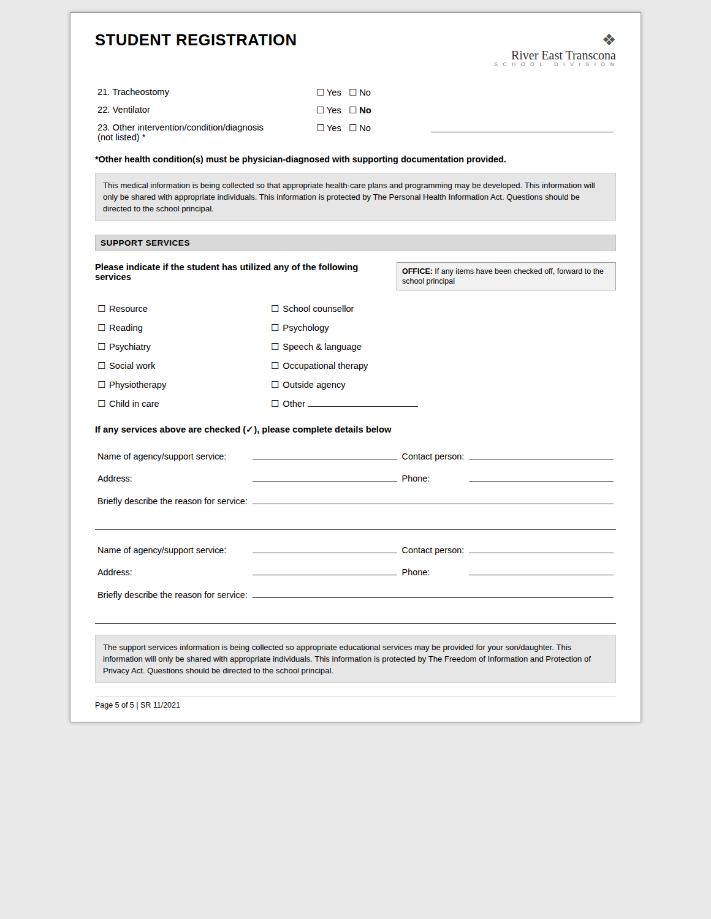STUDENT REGISTRATION
❖
River East Transcona
S C H O O L D I V I S I O N
| 21. Tracheostomy | ☐ Yes ☐ No | |
| 22. Ventilator | ☐ Yes ☐ No | |
| 23. Other intervention/condition/diagnosis (not listed) * | ☐ Yes ☐ No | |
*Other health condition(s) must be physician-diagnosed with supporting documentation provided.
This medical information is being collected so that appropriate health-care plans and programming may be developed. This information will only be shared with appropriate individuals. This information is protected by The Personal Health Information Act. Questions should be directed to the school principal.
SUPPORT SERVICES
Please indicate if the student has utilized any of the following services
OFFICE: If any items have been checked off, forward to the school principal
| ☐ Resource | ☐ School counsellor | |
| ☐ Reading | ☐ Psychology | |
| ☐ Psychiatry | ☐ Speech & language | |
| ☐ Social work | ☐ Occupational therapy | |
| ☐ Physiotherapy | ☐ Outside agency | |
| ☐ Child in care | ☐ Other |
If any services above are checked (✓), please complete details below
| Name of agency/support service: | | Contact person: | |
| Address: | | Phone: | |
| Briefly describe the reason for service: | |
| Name of agency/support service: | | Contact person: | |
| Address: | | Phone: | |
| Briefly describe the reason for service: | |
The support services information is being collected so appropriate educational services may be provided for your son/daughter. This information will only be shared with appropriate individuals. This information is protected by The Freedom of Information and Protection of Privacy Act. Questions should be directed to the school principal.
Page 5 of 5 | SR 11/2021